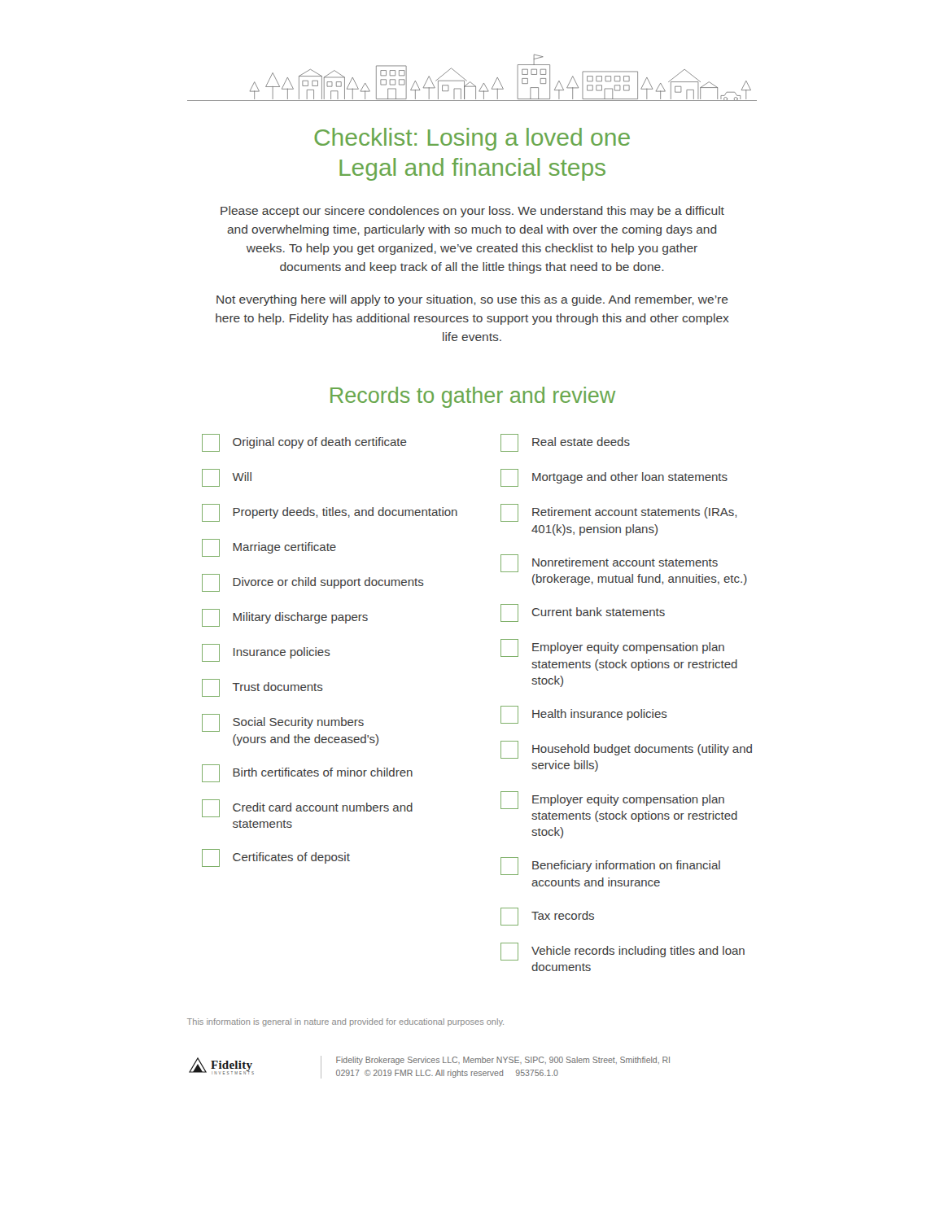Checklist: Losing a loved one
Legal and financial steps
Please accept our sincere condolences on your loss. We understand this may be a difficult and overwhelming time, particularly with so much to deal with over the coming days and weeks. To help you get organized, we’ve created this checklist to help you gather documents and keep track of all the little things that need to be done.
Not everything here will apply to your situation, so use this as a guide. And remember, we’re here to help. Fidelity has additional resources to support you through this and other complex life events.
Records to gather and review
Original copy of death certificate
Will
Property deeds, titles, and documentation
Marriage certificate
Divorce or child support documents
Military discharge papers
Insurance policies
Trust documents
Social Security numbers
(yours and the deceased's)
Birth certificates of minor children
Credit card account numbers and statements
Certificates of deposit
Real estate deeds
Mortgage and other loan statements
Retirement account statements (IRAs, 401(k)s, pension plans)
Nonretirement account statements (brokerage, mutual fund, annuities, etc.)
Current bank statements
Employer equity compensation plan statements (stock options or restricted stock)
Health insurance policies
Household budget documents (utility and service bills)
Employer equity compensation plan statements (stock options or restricted stock)
Beneficiary information on financial accounts and insurance
Tax records
Vehicle records including titles and loan documents
This information is general in nature and provided for educational purposes only.
Fidelity INVESTMENTS
Fidelity Brokerage Services LLC, Member NYSE, SIPC, 900 Salem Street, Smithfield, RI
02917 © 2019 FMR LLC. All rights reserved 953756.1.0